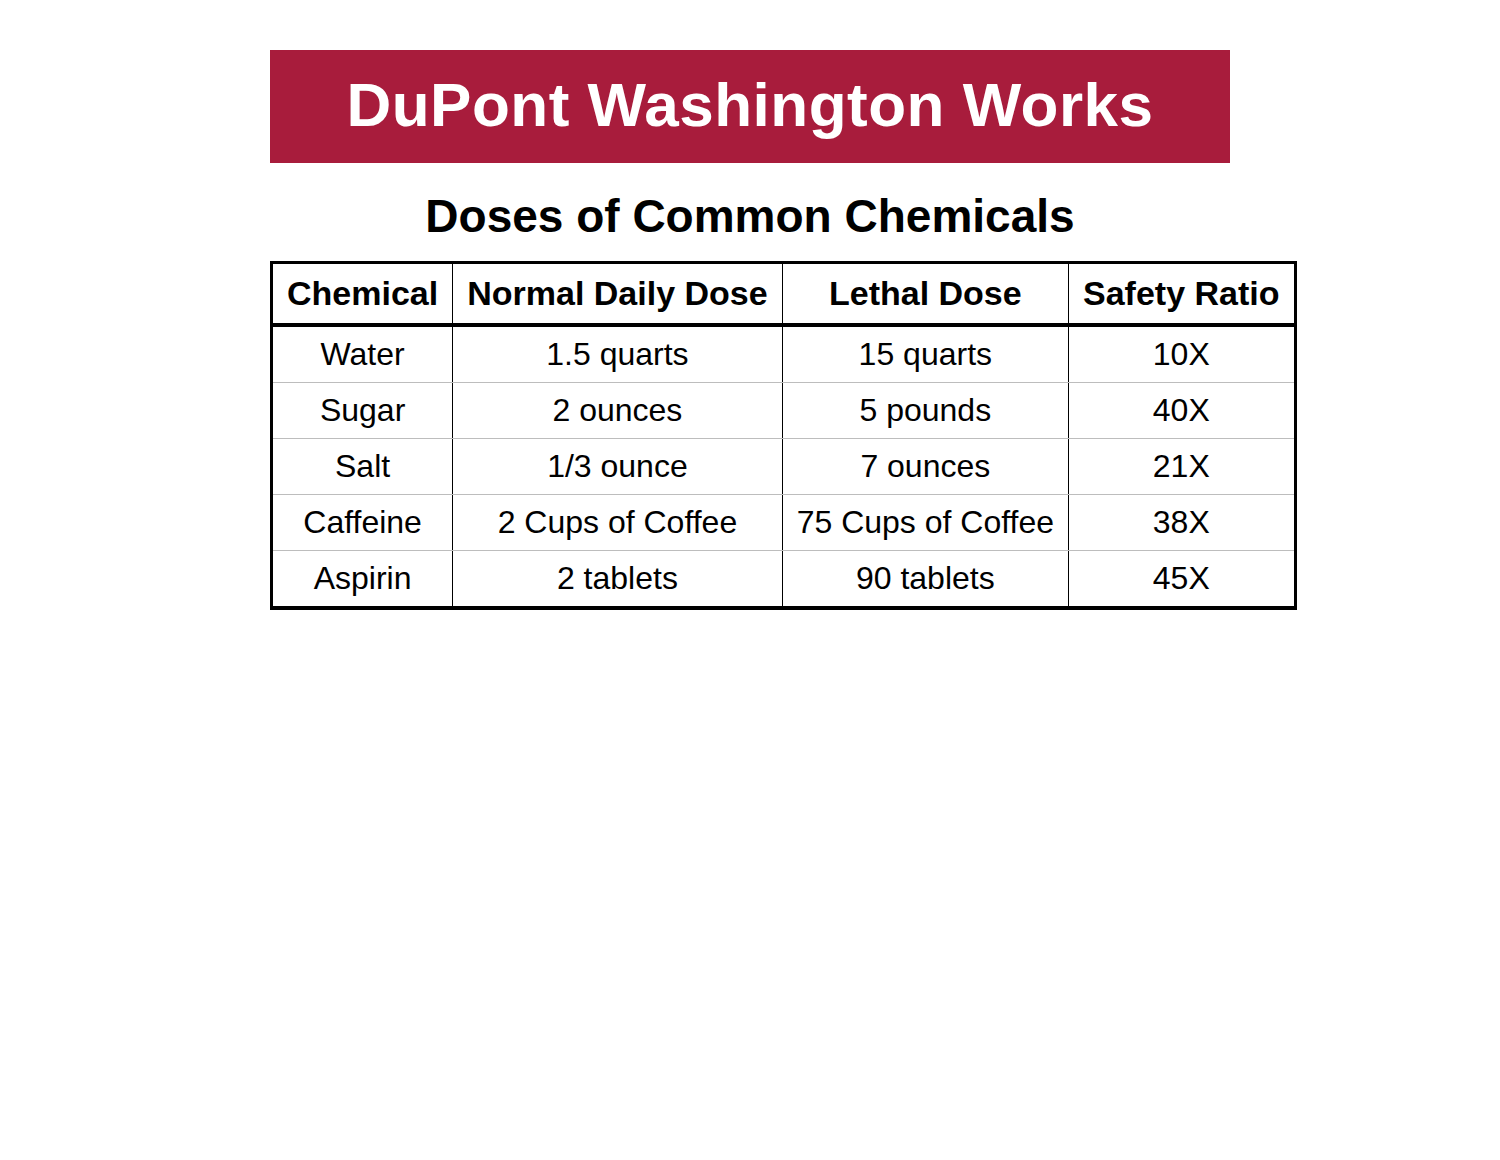DuPont Washington Works
Doses of Common Chemicals
| Chemical | Normal Daily Dose | Lethal Dose | Safety Ratio |
| --- | --- | --- | --- |
| Water | 1.5 quarts | 15 quarts | 10X |
| Sugar | 2 ounces | 5 pounds | 40X |
| Salt | 1/3 ounce | 7 ounces | 21X |
| Caffeine | 2 Cups of Coffee | 75 Cups of Coffee | 38X |
| Aspirin | 2 tablets | 90 tablets | 45X |